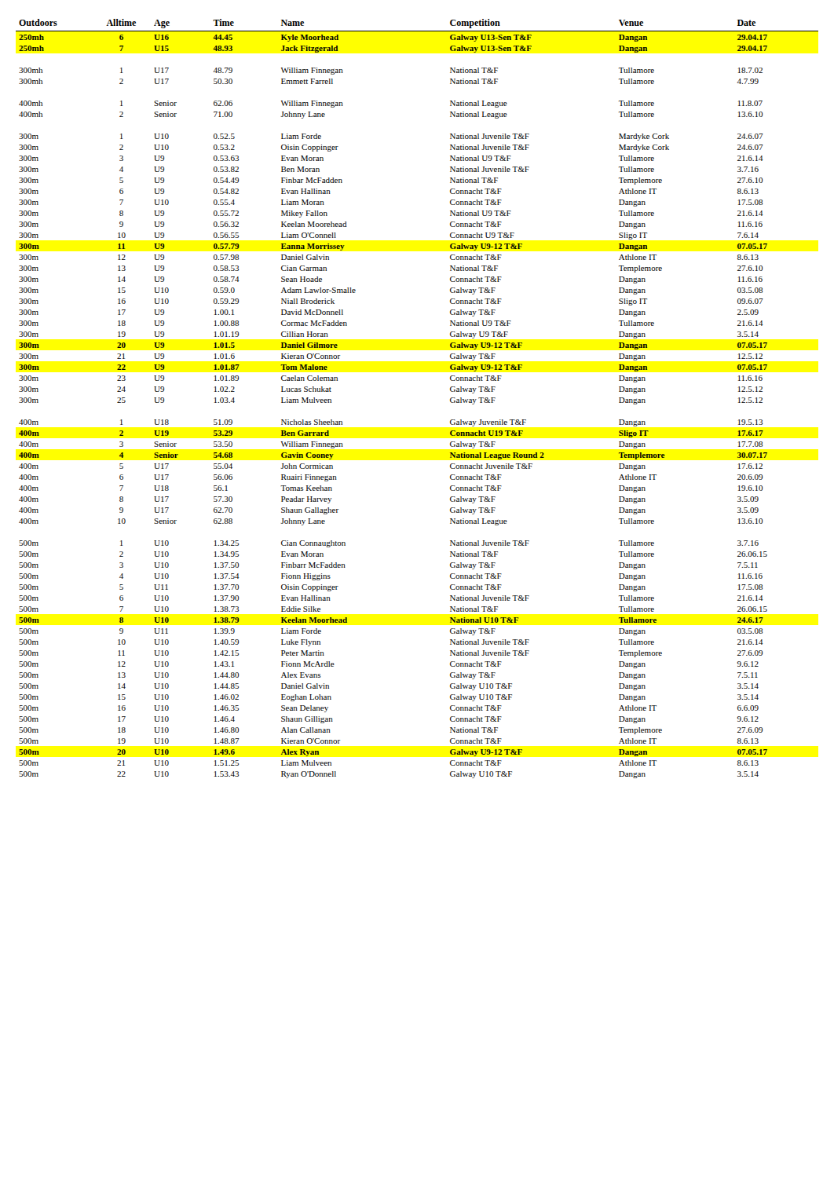| Outdoors | Alltime | Age | Time | Name | Competition | Venue | Date |
| --- | --- | --- | --- | --- | --- | --- | --- |
| 250mh | 6 | U16 | 44.45 | Kyle Moorhead | Galway U13-Sen T&F | Dangan | 29.04.17 |
| 250mh | 7 | U15 | 48.93 | Jack Fitzgerald | Galway U13-Sen T&F | Dangan | 29.04.17 |
| 300mh | 1 | U17 | 48.79 | William Finnegan | National T&F | Tullamore | 18.7.02 |
| 300mh | 2 | U17 | 50.30 | Emmett Farrell | National T&F | Tullamore | 4.7.99 |
| 400mh | 1 | Senior | 62.06 | William Finnegan | National League | Tullamore | 11.8.07 |
| 400mh | 2 | Senior | 71.00 | Johnny Lane | National League | Tullamore | 13.6.10 |
| 300m | 1 | U10 | 0.52.5 | Liam Forde | National Juvenile T&F | Mardyke Cork | 24.6.07 |
| 300m | 2 | U10 | 0.53.2 | Oisin Coppinger | National Juvenile T&F | Mardyke Cork | 24.6.07 |
| 300m | 3 | U9 | 0.53.63 | Evan Moran | National U9 T&F | Tullamore | 21.6.14 |
| 300m | 4 | U9 | 0.53.82 | Ben Moran | National Juvenile T&F | Tullamore | 3.7.16 |
| 300m | 5 | U9 | 0.54.49 | Finbar McFadden | National T&F | Templemore | 27.6.10 |
| 300m | 6 | U9 | 0.54.82 | Evan Hallinan | Connacht T&F | Athlone IT | 8.6.13 |
| 300m | 7 | U10 | 0.55.4 | Liam Moran | Connacht T&F | Dangan | 17.5.08 |
| 300m | 8 | U9 | 0.55.72 | Mikey Fallon | National U9 T&F | Tullamore | 21.6.14 |
| 300m | 9 | U9 | 0.56.32 | Keelan Moorehead | Connacht T&F | Dangan | 11.6.16 |
| 300m | 10 | U9 | 0.56.55 | Liam O'Connell | Connacht U9 T&F | Sligo IT | 7.6.14 |
| 300m | 11 | U9 | 0.57.79 | Eanna Morrissey | Galway U9-12 T&F | Dangan | 07.05.17 |
| 300m | 12 | U9 | 0.57.98 | Daniel Galvin | Connacht T&F | Athlone IT | 8.6.13 |
| 300m | 13 | U9 | 0.58.53 | Cian Garman | National T&F | Templemore | 27.6.10 |
| 300m | 14 | U9 | 0.58.74 | Sean Hoade | Connacht T&F | Dangan | 11.6.16 |
| 300m | 15 | U10 | 0.59.0 | Adam Lawlor-Smalle | Galway T&F | Dangan | 03.5.08 |
| 300m | 16 | U10 | 0.59.29 | Niall Broderick | Connacht T&F | Sligo IT | 09.6.07 |
| 300m | 17 | U9 | 1.00.1 | David McDonnell | Galway T&F | Dangan | 2.5.09 |
| 300m | 18 | U9 | 1.00.88 | Cormac McFadden | National U9 T&F | Tullamore | 21.6.14 |
| 300m | 19 | U9 | 1.01.19 | Cillian Horan | Galway U9 T&F | Dangan | 3.5.14 |
| 300m | 20 | U9 | 1.01.5 | Daniel Gilmore | Galway U9-12 T&F | Dangan | 07.05.17 |
| 300m | 21 | U9 | 1.01.6 | Kieran O'Connor | Galway T&F | Dangan | 12.5.12 |
| 300m | 22 | U9 | 1.01.87 | Tom Malone | Galway U9-12 T&F | Dangan | 07.05.17 |
| 300m | 23 | U9 | 1.01.89 | Caelan Coleman | Connacht T&F | Dangan | 11.6.16 |
| 300m | 24 | U9 | 1.02.2 | Lucas Schukat | Galway T&F | Dangan | 12.5.12 |
| 300m | 25 | U9 | 1.03.4 | Liam Mulveen | Galway T&F | Dangan | 12.5.12 |
| 400m | 1 | U18 | 51.09 | Nicholas Sheehan | Galway Juvenile T&F | Dangan | 19.5.13 |
| 400m | 2 | U19 | 53.29 | Ben Garrard | Connacht U19 T&F | Sligo IT | 17.6.17 |
| 400m | 3 | Senior | 53.50 | William Finnegan | Galway T&F | Dangan | 17.7.08 |
| 400m | 4 | Senior | 54.68 | Gavin Cooney | National League Round 2 | Templemore | 30.07.17 |
| 400m | 5 | U17 | 55.04 | John Cormican | Connacht Juvenile T&F | Dangan | 17.6.12 |
| 400m | 6 | U17 | 56.06 | Ruairi Finnegan | Connacht T&F | Athlone IT | 20.6.09 |
| 400m | 7 | U18 | 56.1 | Tomas Keehan | Connacht T&F | Dangan | 19.6.10 |
| 400m | 8 | U17 | 57.30 | Peadar Harvey | Galway T&F | Dangan | 3.5.09 |
| 400m | 9 | U17 | 62.70 | Shaun Gallagher | Galway T&F | Dangan | 3.5.09 |
| 400m | 10 | Senior | 62.88 | Johnny Lane | National League | Tullamore | 13.6.10 |
| 500m | 1 | U10 | 1.34.25 | Cian Connaughton | National Juvenile T&F | Tullamore | 3.7.16 |
| 500m | 2 | U10 | 1.34.95 | Evan Moran | National T&F | Tullamore | 26.06.15 |
| 500m | 3 | U10 | 1.37.50 | Finbarr McFadden | Galway T&F | Dangan | 7.5.11 |
| 500m | 4 | U10 | 1.37.54 | Fionn Higgins | Connacht T&F | Dangan | 11.6.16 |
| 500m | 5 | U11 | 1.37.70 | Oisin Coppinger | Connacht T&F | Dangan | 17.5.08 |
| 500m | 6 | U10 | 1.37.90 | Evan Hallinan | National Juvenile T&F | Tullamore | 21.6.14 |
| 500m | 7 | U10 | 1.38.73 | Eddie Silke | National T&F | Tullamore | 26.06.15 |
| 500m | 8 | U10 | 1.38.79 | Keelan Moorhead | National U10 T&F | Tullamore | 24.6.17 |
| 500m | 9 | U11 | 1.39.9 | Liam Forde | Galway T&F | Dangan | 03.5.08 |
| 500m | 10 | U10 | 1.40.59 | Luke Flynn | National Juvenile T&F | Tullamore | 21.6.14 |
| 500m | 11 | U10 | 1.42.15 | Peter Martin | National Juvenile T&F | Templemore | 27.6.09 |
| 500m | 12 | U10 | 1.43.1 | Fionn McArdle | Connacht T&F | Dangan | 9.6.12 |
| 500m | 13 | U10 | 1.44.80 | Alex Evans | Galway T&F | Dangan | 7.5.11 |
| 500m | 14 | U10 | 1.44.85 | Daniel Galvin | Galway U10 T&F | Dangan | 3.5.14 |
| 500m | 15 | U10 | 1.46.02 | Eoghan Lohan | Galway U10 T&F | Dangan | 3.5.14 |
| 500m | 16 | U10 | 1.46.35 | Sean Delaney | Connacht T&F | Athlone IT | 6.6.09 |
| 500m | 17 | U10 | 1.46.4 | Shaun Gilligan | Connacht T&F | Dangan | 9.6.12 |
| 500m | 18 | U10 | 1.46.80 | Alan Callanan | National T&F | Templemore | 27.6.09 |
| 500m | 19 | U10 | 1.48.87 | Kieran O'Connor | Connacht T&F | Athlone IT | 8.6.13 |
| 500m | 20 | U10 | 1.49.6 | Alex Ryan | Galway U9-12 T&F | Dangan | 07.05.17 |
| 500m | 21 | U10 | 1.51.25 | Liam Mulveen | Connacht T&F | Athlone IT | 8.6.13 |
| 500m | 22 | U10 | 1.53.43 | Ryan O'Donnell | Galway U10 T&F | Dangan | 3.5.14 |